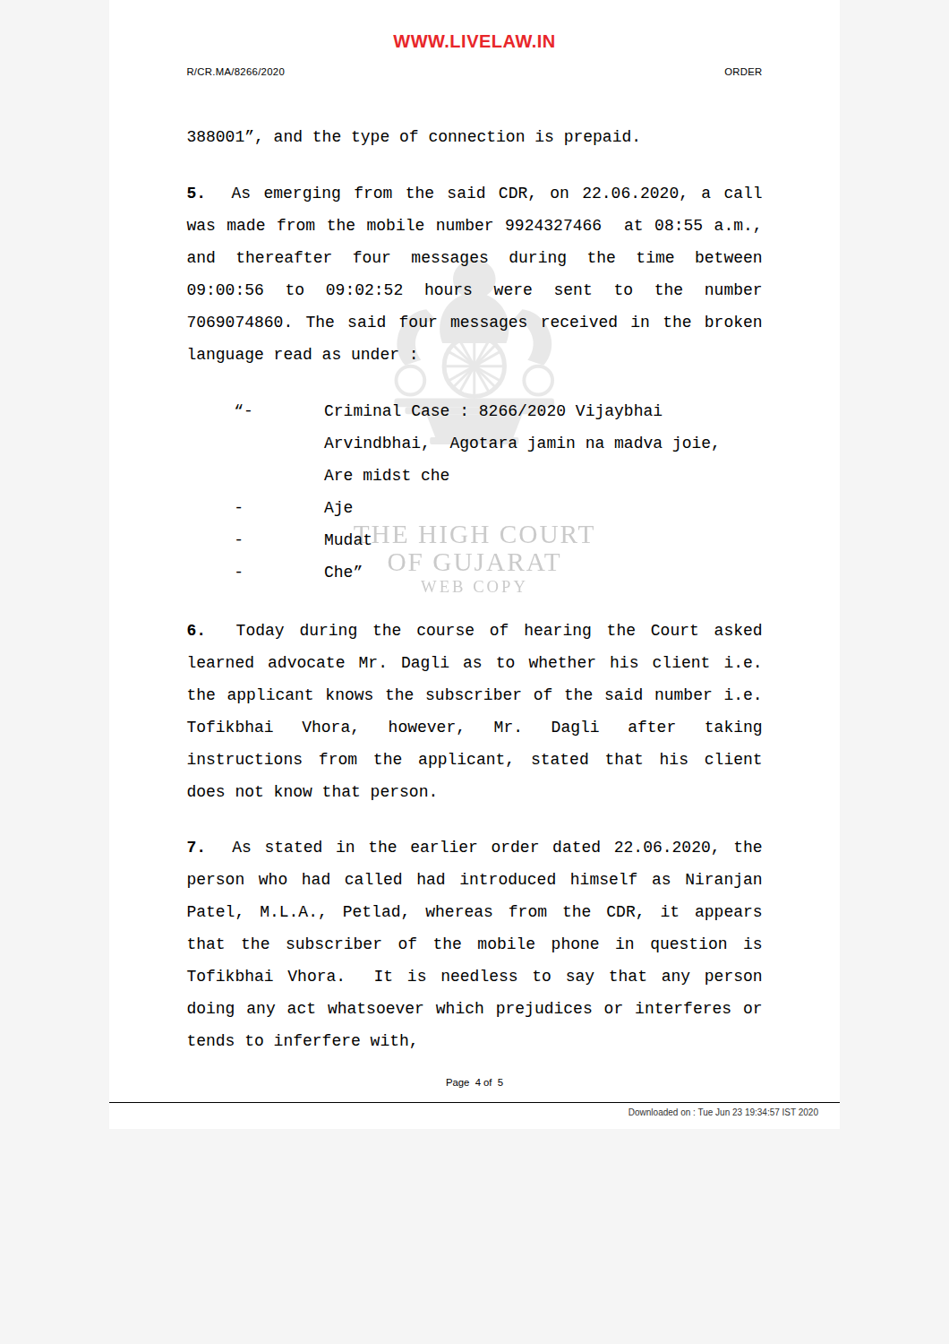WWW.LIVELAW.IN
R/CR.MA/8266/2020 ORDER
THE HIGH COURT
OF GUJARAT
WEB COPY
388001”, and the type of connection is prepaid.
5. As emerging from the said CDR, on 22.06.2020, a call was made from the mobile number 9924327466 at 08:55 a.m., and thereafter four messages during the time between 09:00:56 to 09:02:52 hours were sent to the number 7069074860. The said four messages received in the broken language read as under :
“-
Criminal Case : 8266/2020 Vijaybhai Arvindbhai, Agotara jamin na madva joie, Are midst che
-
Aje
-
Mudat
-
Che”
6. Today during the course of hearing the Court asked learned advocate Mr. Dagli as to whether his client i.e. the applicant knows the subscriber of the said number i.e. Tofikbhai Vhora, however, Mr. Dagli after taking instructions from the applicant, stated that his client does not know that person.
7. As stated in the earlier order dated 22.06.2020, the person who had called had introduced himself as Niranjan Patel, M.L.A., Petlad, whereas from the CDR, it appears that the subscriber of the mobile phone in question is Tofikbhai Vhora. It is needless to say that any person doing any act whatsoever which prejudices or interferes or tends to inferfere with,
Page 4 of 5
Downloaded on : Tue Jun 23 19:34:57 IST 2020